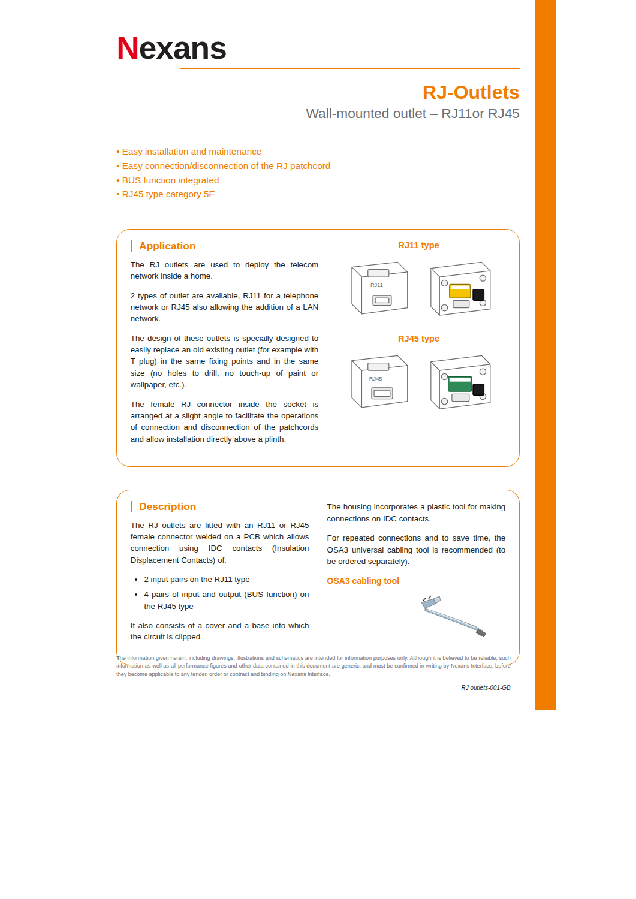Nexans
RJ-Outlets
Wall-mounted outlet – RJ11or RJ45
Easy installation and maintenance
Easy connection/disconnection of the RJ patchcord
BUS function integrated
RJ45 type category 5E
Application
The RJ outlets are used to deploy the telecom network inside a home.
2 types of outlet are available, RJ11 for a telephone network or RJ45 also allowing the addition of a LAN network.
The design of these outlets is specially designed to easily replace an old existing outlet (for example with T plug) in the same fixing points and in the same size (no holes to drill, no touch-up of paint or wallpaper, etc.).
The female RJ connector inside the socket is arranged at a slight angle to facilitate the operations of connection and disconnection of the patchcords and allow installation directly above a plinth.
RJ11 type
RJ11
RJ45 type
RJ45
Description
The RJ outlets are fitted with an RJ11 or RJ45 female connector welded on a PCB which allows connection using IDC contacts (Insulation Displacement Contacts) of:
2 input pairs on the RJ11 type
4 pairs of input and output (BUS function) on the RJ45 type
It also consists of a cover and a base into which the circuit is clipped.
The housing incorporates a plastic tool for making connections on IDC contacts.
For repeated connections and to save time, the OSA3 universal cabling tool is recommended (to be ordered separately).
OSA3 cabling tool
The information given herein, including drawings, illustrations and schematics are intended for information purposes only. Although it is believed to be reliable, such information as well as all performance figures and other data contained in this document are generic, and must be confirmed in writing by Nexans Interface, before they become applicable to any tender, order or contract and binding on Nexans Interface.
RJ outlets-001-GB